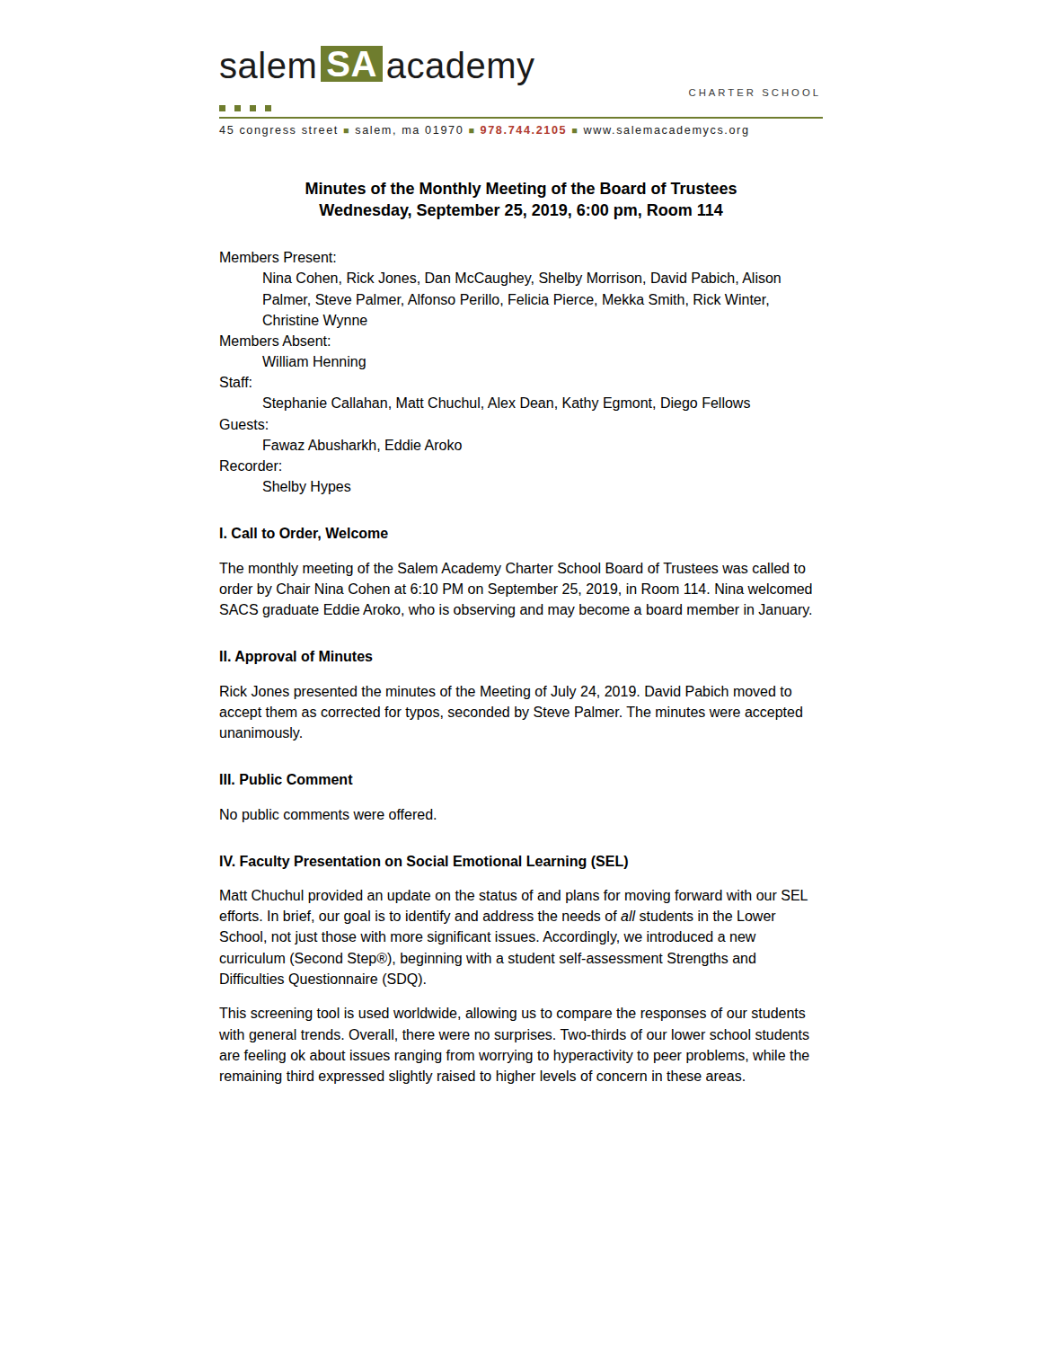salem SA academy
CHARTER SCHOOL
45 congress street ■ salem, ma 01970 ■ 978.744.2105 ■ www.salemacademycs.org
Minutes of the Monthly Meeting of the Board of Trustees
Wednesday, September 25, 2019, 6:00 pm, Room 114
Members Present:
Nina Cohen, Rick Jones, Dan McCaughey, Shelby Morrison, David Pabich, Alison Palmer, Steve Palmer, Alfonso Perillo, Felicia Pierce, Mekka Smith, Rick Winter, Christine Wynne
Members Absent:
William Henning
Staff:
Stephanie Callahan, Matt Chuchul, Alex Dean, Kathy Egmont, Diego Fellows
Guests:
Fawaz Abusharkh, Eddie Aroko
Recorder:
Shelby Hypes
I. Call to Order, Welcome
The monthly meeting of the Salem Academy Charter School Board of Trustees was called to order by Chair Nina Cohen at 6:10 PM on September 25, 2019, in Room 114. Nina welcomed SACS graduate Eddie Aroko, who is observing and may become a board member in January.
II. Approval of Minutes
Rick Jones presented the minutes of the Meeting of July 24, 2019. David Pabich moved to accept them as corrected for typos, seconded by Steve Palmer. The minutes were accepted unanimously.
III. Public Comment
No public comments were offered.
IV. Faculty Presentation on Social Emotional Learning (SEL)
Matt Chuchul provided an update on the status of and plans for moving forward with our SEL efforts. In brief, our goal is to identify and address the needs of all students in the Lower School, not just those with more significant issues. Accordingly, we introduced a new curriculum (Second Step®), beginning with a student self-assessment Strengths and Difficulties Questionnaire (SDQ).
This screening tool is used worldwide, allowing us to compare the responses of our students with general trends. Overall, there were no surprises. Two-thirds of our lower school students are feeling ok about issues ranging from worrying to hyperactivity to peer problems, while the remaining third expressed slightly raised to higher levels of concern in these areas.